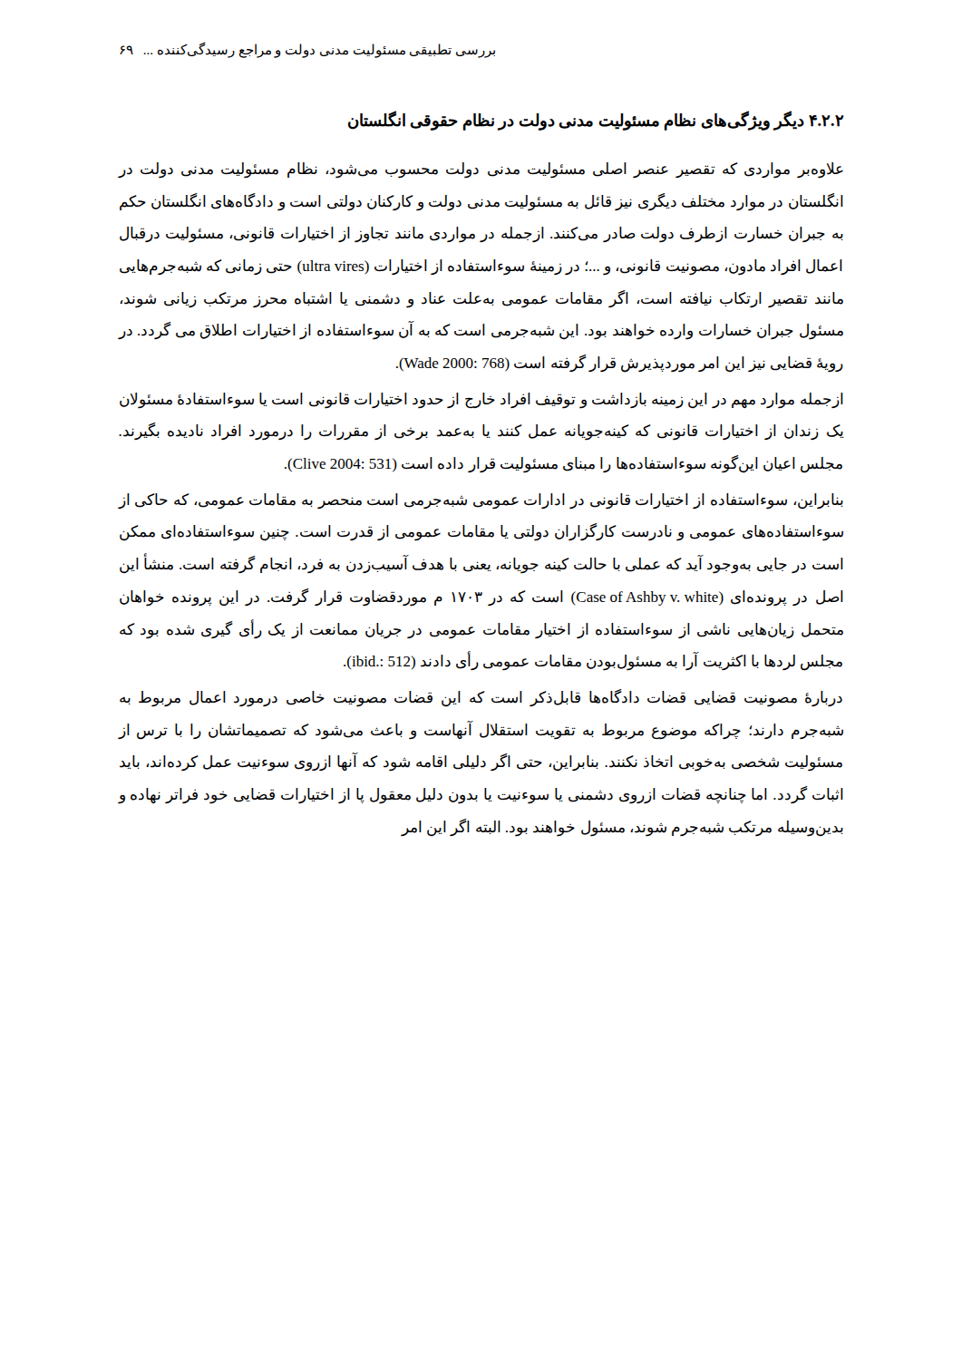بررسی تطبیقی مسئولیت مدنی دولت و مراجع رسیدگی‌کننده ... ۶۹
۴.۲.۲ دیگر ویژگی‌های نظام مسئولیت مدنی دولت در نظام حقوقی انگلستان
علاوه‌بر مواردی که تقصیر عنصر اصلی مسئولیت مدنی دولت محسوب می‌شود، نظام مسئولیت مدنی دولت در انگلستان در موارد مختلف دیگری نیز قائل به مسئولیت مدنی دولت و کارکنان دولتی است و دادگاه‌های انگلستان حکم به جبران خسارت ازطرف دولت صادر می‌کنند. ازجمله در مواردی مانند تجاوز از اختیارات قانونی، مسئولیت درقبال اعمال افراد مادون، مصونیت قانونی، و ...؛ در زمینهٔ سوءاستفاده از اختیارات (ultra vires) حتی زمانی که شبه‌جرم‌هایی مانند تقصیر ارتکاب نیافته است، اگر مقامات عمومی به‌علت عناد و دشمنی یا اشتباه محرز مرتکب زیانی شوند، مسئول جبران خسارات وارده خواهند بود. این شبه‌جرمی است که به آن سوءاستفاده از اختیارات اطلاق می گردد. در رویهٔ قضایی نیز این امر موردپذیرش قرار گرفته است (Wade 2000: 768).
ازجمله موارد مهم در این زمینه بازداشت و توقیف افراد خارج از حدود اختیارات قانونی است یا سوءاستفادهٔ مسئولان یک زندان از اختیارات قانونی که کینه‌جویانه عمل کنند یا به‌عمد برخی از مقررات را درمورد افراد نادیده بگیرند. مجلس اعیان این‌گونه سوءاستفاده‌ها را مبنای مسئولیت قرار داده است (Clive 2004: 531).
بنابراین، سوءاستفاده از اختیارات قانونی در ادارات عمومی شبه‌جرمی است منحصر به مقامات عمومی، که حاکی از سوءاستفاده‌های عمومی و نادرست کارگزاران دولتی یا مقامات عمومی از قدرت است. چنین سوءاستفاده‌ای ممکن است در جایی به‌وجود آید که عملی با حالت کینه جویانه، یعنی با هدف آسیب‌زدن به فرد، انجام گرفته است. منشأ این اصل در پرونده‌ای (Case of Ashby v. white) است که در ۱۷۰۳ م موردقضاوت قرار گرفت. در این پرونده خواهان متحمل زیان‌هایی ناشی از سوءاستفاده از اختیار مقامات عمومی در جریان ممانعت از یک رأی گیری شده بود که مجلس لردها با اکثریت آرا به مسئول‌بودن مقامات عمومی رأی دادند (ibid.: 512).
دربارهٔ مصونیت قضایی قضات دادگاه‌ها قابل‌ذکر است که این قضات مصونیت خاصی درمورد اعمال مربوط به شبه‌جرم دارند؛ چراکه موضوع مربوط به تقویت استقلال آنهاست و باعث می‌شود که تصمیماتشان را با ترس از مسئولیت شخصی به‌خوبی اتخاذ نکنند. بنابراین، حتی اگر دلیلی اقامه شود که آنها ازروی سوءنیت عمل کرده‌اند، باید اثبات گردد. اما چنانچه قضات ازروی دشمنی یا سوءنیت یا بدون دلیل معقول پا از اختیارات قضایی خود فراتر نهاده و بدین‌وسیله مرتکب شبه‌جرم شوند، مسئول خواهند بود. البته اگر این امر